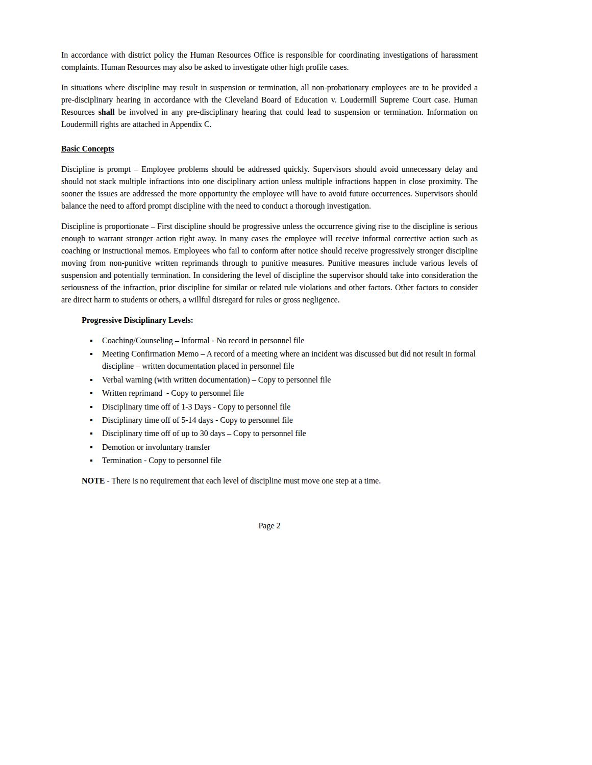In accordance with district policy the Human Resources Office is responsible for coordinating investigations of harassment complaints. Human Resources may also be asked to investigate other high profile cases.
In situations where discipline may result in suspension or termination, all non-probationary employees are to be provided a pre-disciplinary hearing in accordance with the Cleveland Board of Education v. Loudermill Supreme Court case. Human Resources shall be involved in any pre-disciplinary hearing that could lead to suspension or termination. Information on Loudermill rights are attached in Appendix C.
Basic Concepts
Discipline is prompt – Employee problems should be addressed quickly. Supervisors should avoid unnecessary delay and should not stack multiple infractions into one disciplinary action unless multiple infractions happen in close proximity. The sooner the issues are addressed the more opportunity the employee will have to avoid future occurrences. Supervisors should balance the need to afford prompt discipline with the need to conduct a thorough investigation.
Discipline is proportionate – First discipline should be progressive unless the occurrence giving rise to the discipline is serious enough to warrant stronger action right away. In many cases the employee will receive informal corrective action such as coaching or instructional memos. Employees who fail to conform after notice should receive progressively stronger discipline moving from non-punitive written reprimands through to punitive measures. Punitive measures include various levels of suspension and potentially termination. In considering the level of discipline the supervisor should take into consideration the seriousness of the infraction, prior discipline for similar or related rule violations and other factors. Other factors to consider are direct harm to students or others, a willful disregard for rules or gross negligence.
Progressive Disciplinary Levels:
Coaching/Counseling – Informal - No record in personnel file
Meeting Confirmation Memo – A record of a meeting where an incident was discussed but did not result in formal discipline – written documentation placed in personnel file
Verbal warning (with written documentation) – Copy to personnel file
Written reprimand - Copy to personnel file
Disciplinary time off of 1-3 Days - Copy to personnel file
Disciplinary time off of 5-14 days - Copy to personnel file
Disciplinary time off of up to 30 days – Copy to personnel file
Demotion or involuntary transfer
Termination - Copy to personnel file
NOTE - There is no requirement that each level of discipline must move one step at a time.
Page 2